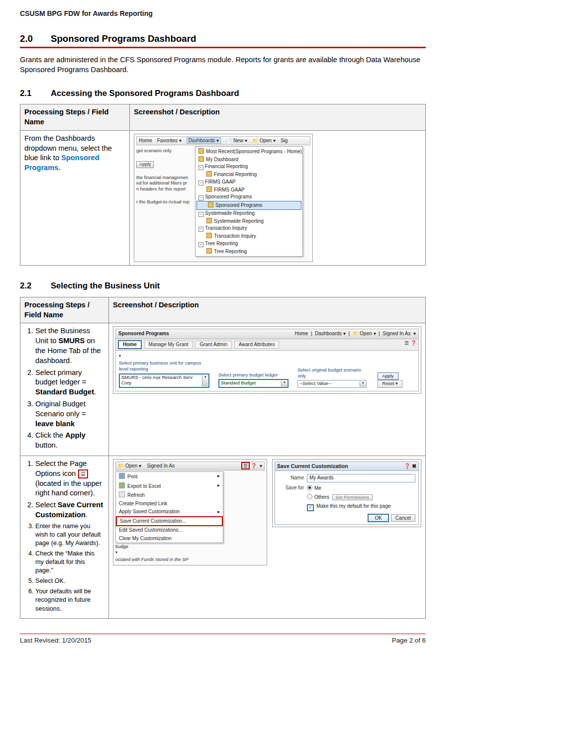CSUSM BPG FDW for Awards Reporting
2.0 Sponsored Programs Dashboard
Grants are administered in the CFS Sponsored Programs module. Reports for grants are available through Data Warehouse Sponsored Programs Dashboard.
2.1 Accessing the Sponsored Programs Dashboard
| Processing Steps / Field Name | Screenshot / Description |
| --- | --- |
| From the Dashboards dropdown menu, select the blue link to Sponsored Programs. | Home Favorites ▾ Dashboards ▾ 📄 New ▾ 📁 Open ▾ Sig get scenario only Apply the financial managemen ed for additional filters pr n headers for this report r the Budget-to-Actual rep Most Recent(Sponsored Programs - Home) My Dashboard − Financial Reporting Financial Reporting − FIRMS GAAP FIRMS GAAP − Sponsored Programs Sponsored Programs − Systemwide Reporting Systemwide Reporting − Transaction Inquiry Transaction Inquiry − Tree Reporting Tree Reporting |
2.2 Selecting the Business Unit
| Processing Steps / Field Name | Screenshot / Description |
| --- | --- |
| Set the Business Unit to SMURS on the Home Tab of the dashboard. Select primary budget ledger = Standard Budget . Original Budget Scenario only = leave blank Click the Apply button. | Sponsored Programs Home / Dashboards ▾ / 📁 Open ▾ / Signed In As ▾ Home Manage My Grant Grant Admin Award Attributes ☰ ❓ ▾ Select primary business unit for campus level reporting SMURS - Univ Aux Research Serv Corp ▾ Select primary budget ledger Standard Budget ▾ Select original budget scenario only --Select Value-- ▾ Apply Reset ▾ |
| Select the Page Options icon ☰ (located in the upper right hand corner). Select Save Current Customization . Enter the name you wish to call your default page (e.g. My Awards). Check the “Make this my default for this page.” Select OK. Your defaults will be recognized in future sessions. | 📁 Open ▾ Signed In As ☰ ❓ ▾ Print ▸ Export to Excel ▸ Refresh Create Prompted Link Apply Saved Customization ▸ Save Current Customization... Edit Saved Customizations... Clear My Customization budge ▾ ociated with Funds stored in the SP Save Current Customization ❓ ✖ Name My Awards Save for Me Others Set Permissions ✓ Make this my default for this page OK Cancel |
Last Revised: 1/20/2015 Page 2 of 6